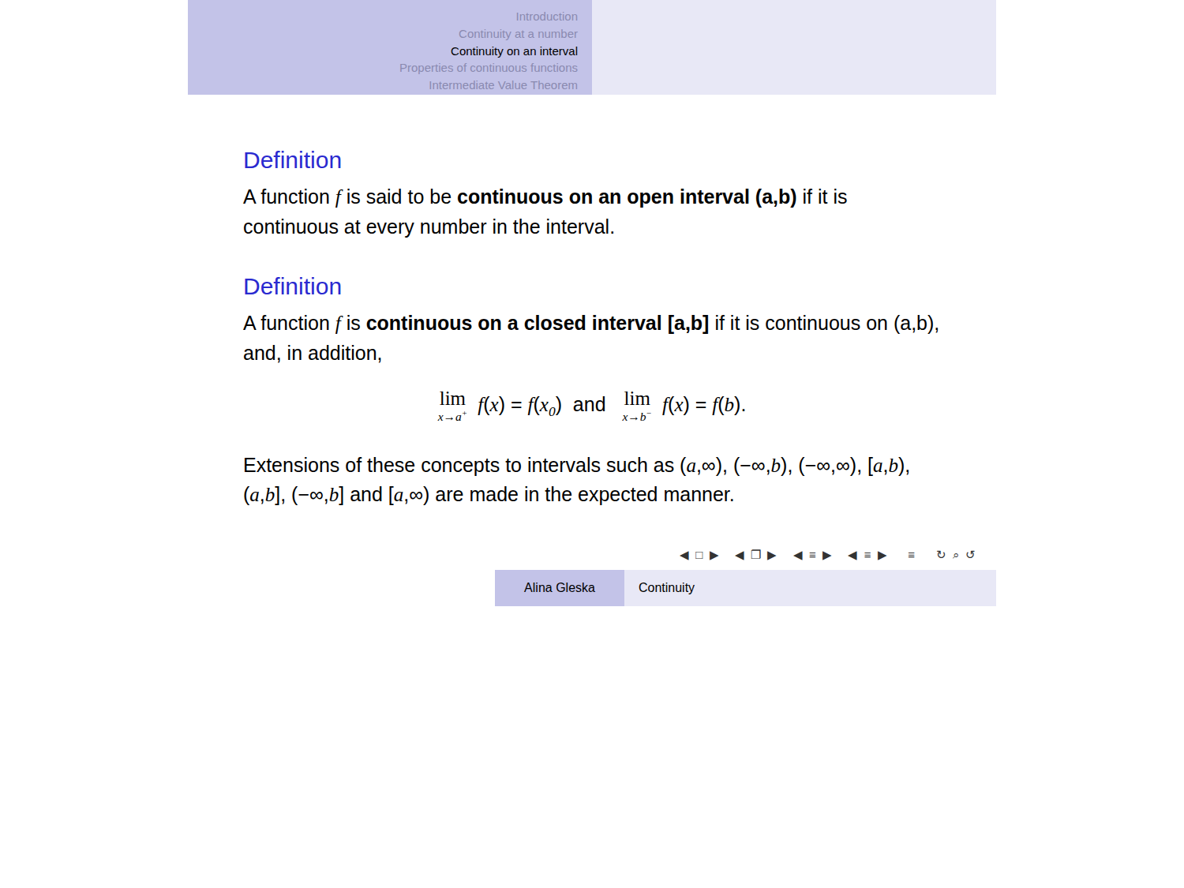Introduction
Continuity at a number
Continuity on an interval
Properties of continuous functions
Intermediate Value Theorem
Definition
A function f is said to be continuous on an open interval (a,b) if it is continuous at every number in the interval.
Definition
A function f is continuous on a closed interval [a,b] if it is continuous on (a,b), and, in addition,
lim x→a+ f(x) = f(x0) and lim x→b− f(x) = f(b).
Extensions of these concepts to intervals such as (a,∞), (−∞,b), (−∞,∞), [a,b), (a,b], (−∞,b] and [a,∞) are made in the expected manner.
◀ □ ▶ ◀ ❐ ▶ ◀ ≡ ▶ ◀ ≡ ▶ ≡ ↻ ⌕ ↺
Alina Gleska
Continuity